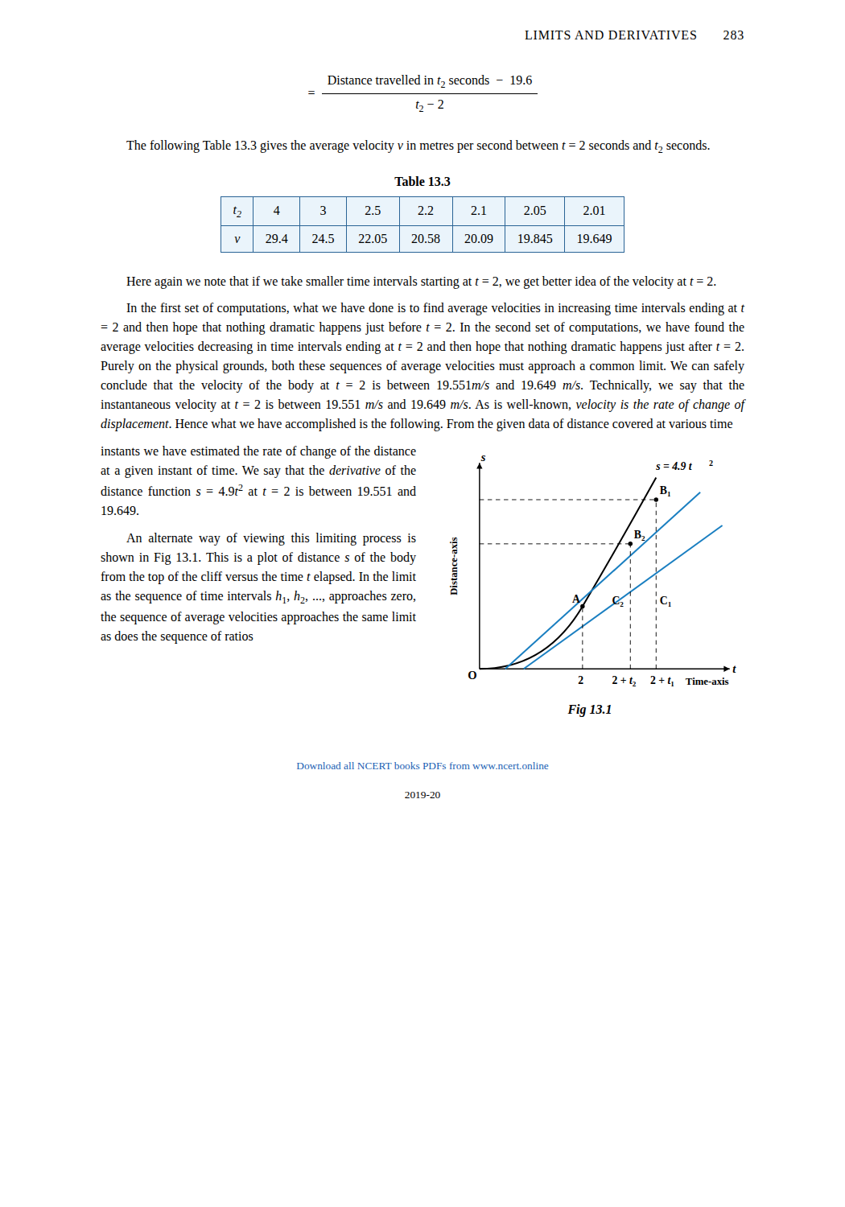LIMITS AND DERIVATIVES 283
= Distance travelled in t2 seconds − 19.6 t2 − 2
The following Table 13.3 gives the average velocity v in metres per second between t = 2 seconds and t2 seconds.
Table 13.3
| t 2 | 4 | 3 | 2.5 | 2.2 | 2.1 | 2.05 | 2.01 |
| v | 29.4 | 24.5 | 22.05 | 20.58 | 20.09 | 19.845 | 19.649 |
Here again we note that if we take smaller time intervals starting at t = 2, we get better idea of the velocity at t = 2.
In the first set of computations, what we have done is to find average velocities in increasing time intervals ending at t = 2 and then hope that nothing dramatic happens just before t = 2. In the second set of computations, we have found the average velocities decreasing in time intervals ending at t = 2 and then hope that nothing dramatic happens just after t = 2. Purely on the physical grounds, both these sequences of average velocities must approach a common limit. We can safely conclude that the velocity of the body at t = 2 is between 19.551m/s and 19.649 m/s. Technically, we say that the instantaneous velocity at t = 2 is between 19.551 m/s and 19.649 m/s. As is well-known, velocity is the rate of change of displacement. Hence what we have accomplished is the following. From the given data of distance covered at various time
s t O s = 4.9 t 2 B1 B2 A C2 C1 2 2 + t2 2 + t1 Time-axis Distance-axis
Fig 13.1
instants we have estimated the rate of change of the distance at a given instant of time. We say that the derivative of the distance function s = 4.9t2 at t = 2 is between 19.551 and 19.649.
An alternate way of viewing this limiting process is shown in Fig 13.1. This is a plot of distance s of the body from the top of the cliff versus the time t elapsed. In the limit as the sequence of time intervals h1, h2, ..., approaches zero, the sequence of average velocities approaches the same limit as does the sequence of ratios
Download all NCERT books PDFs from www.ncert.online
2019-20